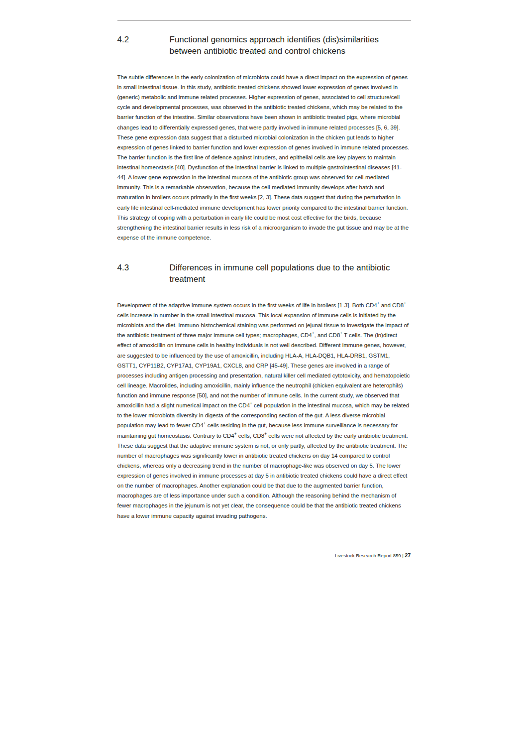4.2 Functional genomics approach identifies (dis)similarities between antibiotic treated and control chickens
The subtle differences in the early colonization of microbiota could have a direct impact on the expression of genes in small intestinal tissue. In this study, antibiotic treated chickens showed lower expression of genes involved in (generic) metabolic and immune related processes. Higher expression of genes, associated to cell structure/cell cycle and developmental processes, was observed in the antibiotic treated chickens, which may be related to the barrier function of the intestine. Similar observations have been shown in antibiotic treated pigs, where microbial changes lead to differentially expressed genes, that were partly involved in immune related processes [5, 6, 39]. These gene expression data suggest that a disturbed microbial colonization in the chicken gut leads to higher expression of genes linked to barrier function and lower expression of genes involved in immune related processes. The barrier function is the first line of defence against intruders, and epithelial cells are key players to maintain intestinal homeostasis [40]. Dysfunction of the intestinal barrier is linked to multiple gastrointestinal diseases [41-44]. A lower gene expression in the intestinal mucosa of the antibiotic group was observed for cell-mediated immunity. This is a remarkable observation, because the cell-mediated immunity develops after hatch and maturation in broilers occurs primarily in the first weeks [2, 3]. These data suggest that during the perturbation in early life intestinal cell-mediated immune development has lower priority compared to the intestinal barrier function. This strategy of coping with a perturbation in early life could be most cost effective for the birds, because strengthening the intestinal barrier results in less risk of a microorganism to invade the gut tissue and may be at the expense of the immune competence.
4.3 Differences in immune cell populations due to the antibiotic treatment
Development of the adaptive immune system occurs in the first weeks of life in broilers [1-3]. Both CD4+ and CD8+ cells increase in number in the small intestinal mucosa. This local expansion of immune cells is initiated by the microbiota and the diet. Immuno-histochemical staining was performed on jejunal tissue to investigate the impact of the antibiotic treatment of three major immune cell types; macrophages, CD4+, and CD8+ T cells. The (in)direct effect of amoxicillin on immune cells in healthy individuals is not well described. Different immune genes, however, are suggested to be influenced by the use of amoxicillin, including HLA-A, HLA-DQB1, HLA-DRB1, GSTM1, GSTT1, CYP11B2, CYP17A1, CYP19A1, CXCL8, and CRP [45-49]. These genes are involved in a range of processes including antigen processing and presentation, natural killer cell mediated cytotoxicity, and hematopoietic cell lineage. Macrolides, including amoxicillin, mainly influence the neutrophil (chicken equivalent are heterophils) function and immune response [50], and not the number of immune cells. In the current study, we observed that amoxicillin had a slight numerical impact on the CD4+ cell population in the intestinal mucosa, which may be related to the lower microbiota diversity in digesta of the corresponding section of the gut. A less diverse microbial population may lead to fewer CD4+ cells residing in the gut, because less immune surveillance is necessary for maintaining gut homeostasis. Contrary to CD4+ cells, CD8+ cells were not affected by the early antibiotic treatment. These data suggest that the adaptive immune system is not, or only partly, affected by the antibiotic treatment. The number of macrophages was significantly lower in antibiotic treated chickens on day 14 compared to control chickens, whereas only a decreasing trend in the number of macrophage-like was observed on day 5. The lower expression of genes involved in immune processes at day 5 in antibiotic treated chickens could have a direct effect on the number of macrophages. Another explanation could be that due to the augmented barrier function, macrophages are of less importance under such a condition. Although the reasoning behind the mechanism of fewer macrophages in the jejunum is not yet clear, the consequence could be that the antibiotic treated chickens have a lower immune capacity against invading pathogens.
Livestock Research Report 859 | 27